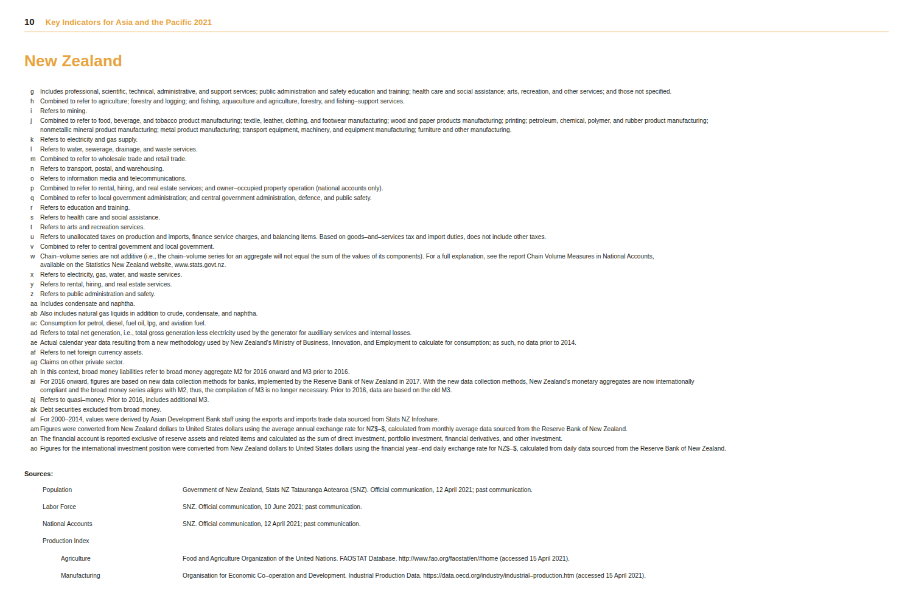10 Key Indicators for Asia and the Pacific 2021
New Zealand
gIncludes professional, scientific, technical, administrative, and support services; public administration and safety education and training; health care and social assistance; arts, recreation, and other services; and those not specified.
hCombined to refer to agriculture; forestry and logging; and fishing, aquaculture and agriculture, forestry, and fishing–support services.
iRefers to mining.
jCombined to refer to food, beverage, and tobacco product manufacturing; textile, leather, clothing, and footwear manufacturing; wood and paper products manufacturing; printing; petroleum, chemical, polymer, and rubber product manufacturing;nonmetallic mineral product manufacturing; metal product manufacturing; transport equipment, machinery, and equipment manufacturing; furniture and other manufacturing.
kRefers to electricity and gas supply.
lRefers to water, sewerage, drainage, and waste services.
mCombined to refer to wholesale trade and retail trade.
nRefers to transport, postal, and warehousing.
oRefers to information media and telecommunications.
pCombined to refer to rental, hiring, and real estate services; and owner–occupied property operation (national accounts only).
qCombined to refer to local government administration; and central government administration, defence, and public safety.
rRefers to education and training.
sRefers to health care and social assistance.
tRefers to arts and recreation services.
uRefers to unallocated taxes on production and imports, finance service charges, and balancing items. Based on goods–and–services tax and import duties, does not include other taxes.
vCombined to refer to central government and local government.
wChain–volume series are not additive (i.e., the chain–volume series for an aggregate will not equal the sum of the values of its components). For a full explanation, see the report Chain Volume Measures in National Accounts,available on the Statistics New Zealand website, www.stats.govt.nz.
xRefers to electricity, gas, water, and waste services.
yRefers to rental, hiring, and real estate services.
zRefers to public administration and safety.
aa Includes condensate and naphtha.
ab Also includes natural gas liquids in addition to crude, condensate, and naphtha.
ac Consumption for petrol, diesel, fuel oil, lpg, and aviation fuel.
ad Refers to total net generation, i.e., total gross generation less electricity used by the generator for auxilliary services and internal losses.
ae Actual calendar year data resulting from a new methodology used by New Zealand’s Ministry of Business, Innovation, and Employment to calculate for consumption; as such, no data prior to 2014.
af Refers to net foreign currency assets.
ag Claims on other private sector.
ah In this context, broad money liabilities refer to broad money aggregate M2 for 2016 onward and M3 prior to 2016.
ai For 2016 onward, figures are based on new data collection methods for banks, implemented by the Reserve Bank of New Zealand in 2017. With the new data collection methods, New Zealand’s monetary aggregates are now internationallycompliant and the broad money series aligns with M2, thus, the compilation of M3 is no longer necessary. Prior to 2016, data are based on the old M3.
aj Refers to quasi–money. Prior to 2016, includes additional M3.
ak Debt securities excluded from broad money.
al For 2000–2014, values were derived by Asian Development Bank staff using the exports and imports trade data sourced from Stats NZ Infoshare.
am Figures were converted from New Zealand dollars to United States dollars using the average annual exchange rate for NZ$–$, calculated from monthly average data sourced from the Reserve Bank of New Zealand.
an The financial account is reported exclusive of reserve assets and related items and calculated as the sum of direct investment, portfolio investment, financial derivatives, and other investment.
ao Figures for the international investment position were converted from New Zealand dollars to United States dollars using the financial year–end daily exchange rate for NZ$–$, calculated from daily data sourced from the Reserve Bank of New Zealand.
Sources:
| Population | Government of New Zealand, Stats NZ Tatauranga Aotearoa (SNZ). Official communication, 12 April 2021; past communication. |
| Labor Force | SNZ. Official communication, 10 June 2021; past communication. |
| National Accounts | SNZ. Official communication, 12 April 2021; past communication. |
| Production Index | |
| Agriculture | Food and Agriculture Organization of the United Nations. FAOSTAT Database. http://www.fao.org/faostat/en/#home (accessed 15 April 2021). |
| Manufacturing | Organisation for Economic Co–operation and Development. Industrial Production Data. https://data.oecd.org/industry/industrial–production.htm (accessed 15 April 2021). |